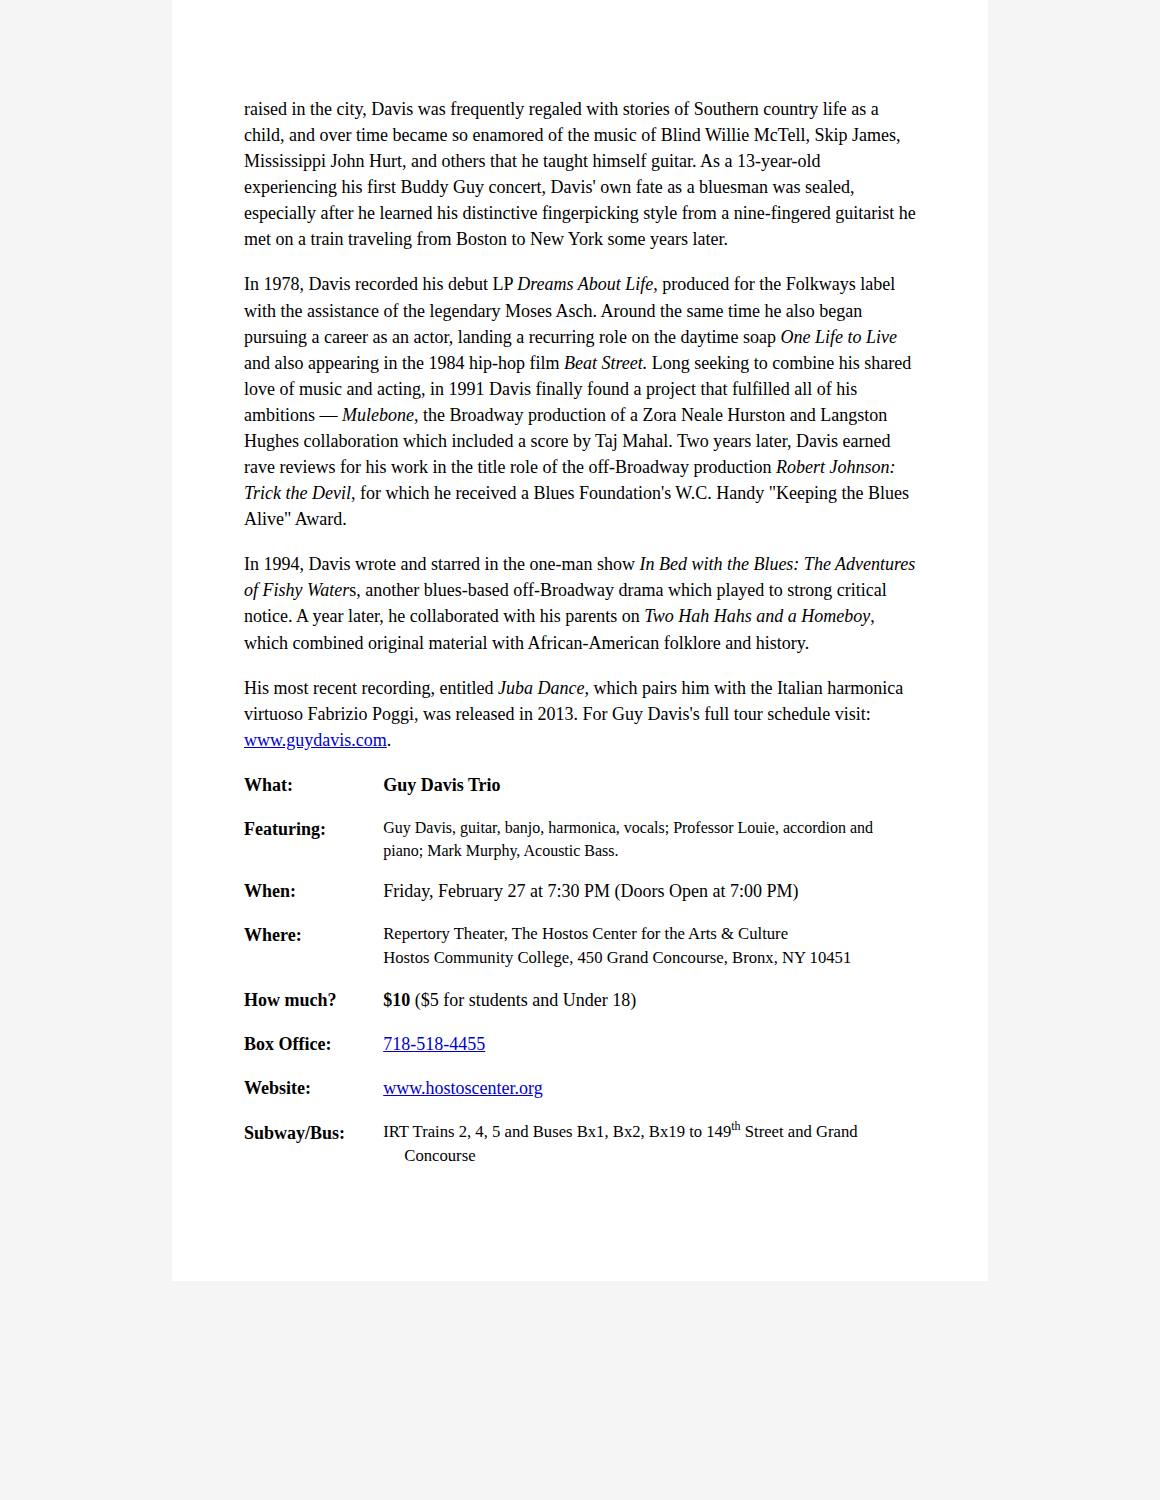raised in the city, Davis was frequently regaled with stories of Southern country life as a child, and over time became so enamored of the music of Blind Willie McTell, Skip James, Mississippi John Hurt, and others that he taught himself guitar. As a 13-year-old experiencing his first Buddy Guy concert, Davis' own fate as a bluesman was sealed, especially after he learned his distinctive fingerpicking style from a nine-fingered guitarist he met on a train traveling from Boston to New York some years later.
In 1978, Davis recorded his debut LP Dreams About Life, produced for the Folkways label with the assistance of the legendary Moses Asch. Around the same time he also began pursuing a career as an actor, landing a recurring role on the daytime soap One Life to Live and also appearing in the 1984 hip-hop film Beat Street. Long seeking to combine his shared love of music and acting, in 1991 Davis finally found a project that fulfilled all of his ambitions — Mulebone, the Broadway production of a Zora Neale Hurston and Langston Hughes collaboration which included a score by Taj Mahal. Two years later, Davis earned rave reviews for his work in the title role of the off-Broadway production Robert Johnson: Trick the Devil, for which he received a Blues Foundation's W.C. Handy "Keeping the Blues Alive" Award.
In 1994, Davis wrote and starred in the one-man show In Bed with the Blues: The Adventures of Fishy Waters, another blues-based off-Broadway drama which played to strong critical notice. A year later, he collaborated with his parents on Two Hah Hahs and a Homeboy, which combined original material with African-American folklore and history.
His most recent recording, entitled Juba Dance, which pairs him with the Italian harmonica virtuoso Fabrizio Poggi, was released in 2013. For Guy Davis's full tour schedule visit: www.guydavis.com.
| What: | Guy Davis Trio |
| Featuring: | Guy Davis, guitar, banjo, harmonica, vocals; Professor Louie, accordion and piano; Mark Murphy, Acoustic Bass. |
| When: | Friday, February 27 at 7:30 PM (Doors Open at 7:00 PM) |
| Where: | Repertory Theater, The Hostos Center for the Arts & Culture Hostos Community College, 450 Grand Concourse, Bronx, NY 10451 |
| How much? | $10 ($5 for students and Under 18) |
| Box Office: | 718-518-4455 |
| Website: | www.hostoscenter.org |
| Subway/Bus: | IRT Trains 2, 4, 5 and Buses Bx1, Bx2, Bx19 to 149 th Street and Grand Concourse |